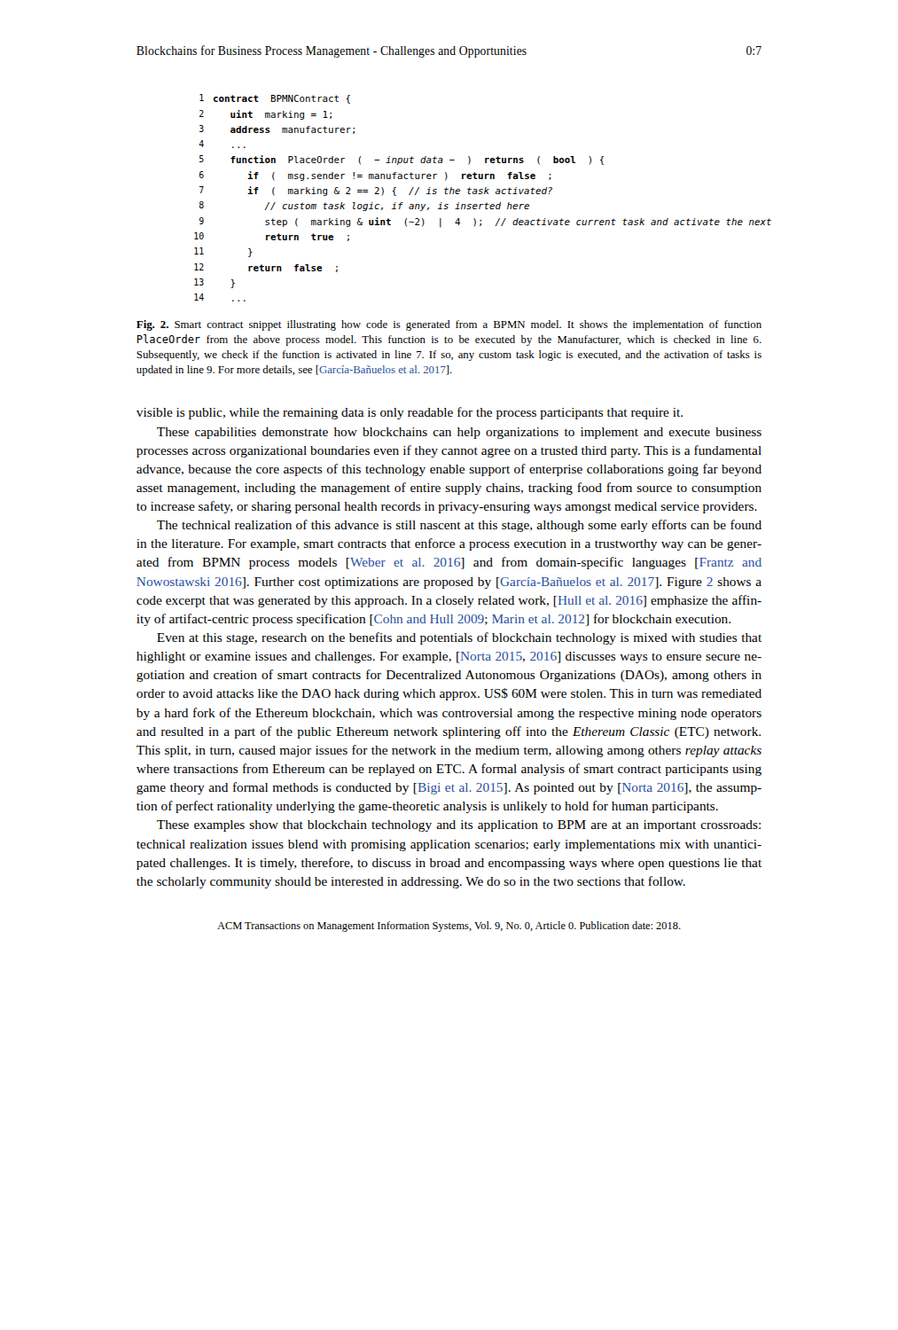Blockchains for Business Process Management - Challenges and Opportunities
0:7
| 1 | contract BPMNContract { |
| 2 | uint marking = 1; |
| 3 | address manufacturer; |
| 4 | ... |
| 5 | function PlaceOrder ( − input data − ) returns ( bool ) { |
| 6 | if ( msg.sender != manufacturer ) return false ; |
| 7 | if ( marking & 2 == 2) { // is the task activated? |
| 8 | // custom task logic, if any, is inserted here |
| 9 | step ( marking & uint (∼2) / 4 ); // deactivate current task and activate the next |
| 10 | return true ; |
| 11 | } |
| 12 | return false ; |
| 13 | } |
| 14 | ... |
Fig. 2. Smart contract snippet illustrating how code is generated from a BPMN model. It shows the implementation of function PlaceOrder from the above process model. This function is to be executed by the Manufacturer, which is checked in line 6. Subsequently, we check if the function is activated in line 7. If so, any custom task logic is executed, and the activation of tasks is updated in line 9. For more details, see [García-Bañuelos et al. 2017].
visible is public, while the remaining data is only readable for the process participants that require it.
These capabilities demonstrate how blockchains can help organizations to implement and execute business processes across organizational boundaries even if they cannot agree on a trusted third party. This is a fundamental advance, because the core aspects of this technology enable support of enterprise collaborations going far beyond asset management, including the management of entire supply chains, tracking food from source to consumption to increase safety, or sharing personal health records in privacy-ensuring ways amongst medical service providers.
The technical realization of this advance is still nascent at this stage, although some early efforts can be found in the literature. For example, smart contracts that enforce a process execution in a trustworthy way can be generated from BPMN process models [Weber et al. 2016] and from domain-specific languages [Frantz and Nowostawski 2016]. Further cost optimizations are proposed by [García-Bañuelos et al. 2017]. Figure 2 shows a code excerpt that was generated by this approach. In a closely related work, [Hull et al. 2016] emphasize the affinity of artifact-centric process specification [Cohn and Hull 2009; Marin et al. 2012] for blockchain execution.
Even at this stage, research on the benefits and potentials of blockchain technology is mixed with studies that highlight or examine issues and challenges. For example, [Norta 2015, 2016] discusses ways to ensure secure negotiation and creation of smart contracts for Decentralized Autonomous Organizations (DAOs), among others in order to avoid attacks like the DAO hack during which approx. US$ 60M were stolen. This in turn was remediated by a hard fork of the Ethereum blockchain, which was controversial among the respective mining node operators and resulted in a part of the public Ethereum network splintering off into the Ethereum Classic (ETC) network. This split, in turn, caused major issues for the network in the medium term, allowing among others replay attacks where transactions from Ethereum can be replayed on ETC. A formal analysis of smart contract participants using game theory and formal methods is conducted by [Bigi et al. 2015]. As pointed out by [Norta 2016], the assumption of perfect rationality underlying the game-theoretic analysis is unlikely to hold for human participants.
These examples show that blockchain technology and its application to BPM are at an important crossroads: technical realization issues blend with promising application scenarios; early implementations mix with unanticipated challenges. It is timely, therefore, to discuss in broad and encompassing ways where open questions lie that the scholarly community should be interested in addressing. We do so in the two sections that follow.
ACM Transactions on Management Information Systems, Vol. 9, No. 0, Article 0. Publication date: 2018.